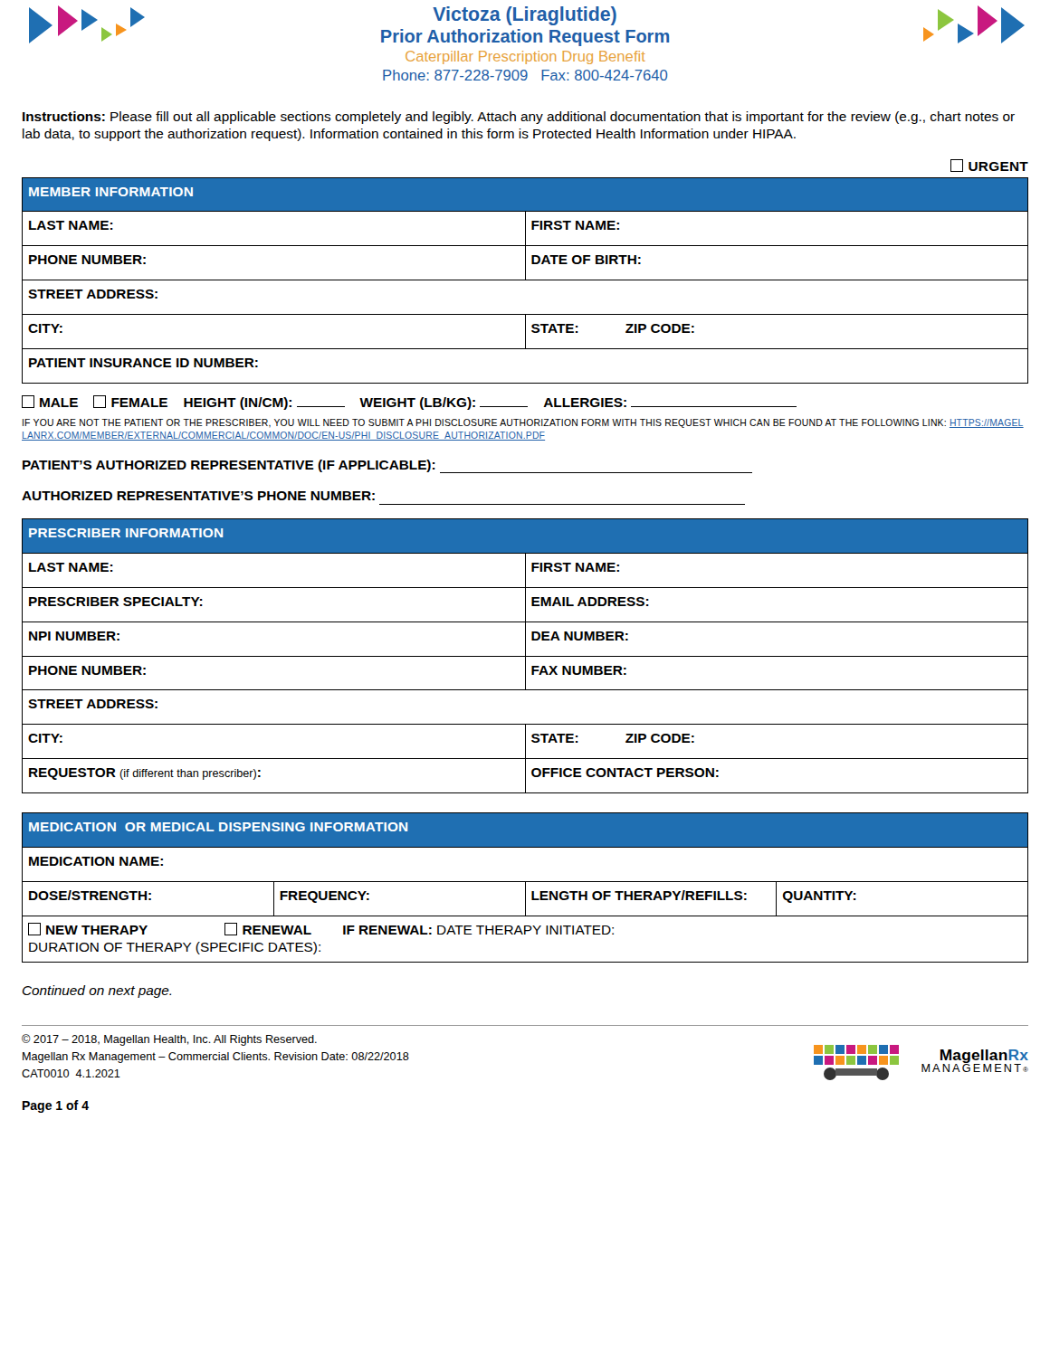Victoza (Liraglutide)
Prior Authorization Request Form
Caterpillar Prescription Drug Benefit
Phone: 877-228-7909 Fax: 800-424-7640
Instructions: Please fill out all applicable sections completely and legibly. Attach any additional documentation that is important for the review (e.g., chart notes or lab data, to support the authorization request). Information contained in this form is Protected Health Information under HIPAA.
URGENT
| MEMBER INFORMATION |
| LAST NAME: | FIRST NAME: |
| PHONE NUMBER: | DATE OF BIRTH: |
| STREET ADDRESS: |
| CITY: | STATE: ZIP CODE: |
| PATIENT INSURANCE ID NUMBER: |
MALE FEMALE HEIGHT (IN/CM): WEIGHT (LB/KG): ALLERGIES:
IF YOU ARE NOT THE PATIENT OR THE PRESCRIBER, YOU WILL NEED TO SUBMIT A PHI DISCLOSURE AUTHORIZATION FORM WITH THIS REQUEST WHICH CAN BE FOUND AT THE FOLLOWING LINK: HTTPS://MAGELLANRX.COM/MEMBER/EXTERNAL/COMMERCIAL/COMMON/DOC/EN-US/PHI_DISCLOSURE_AUTHORIZATION.PDF
PATIENT’S AUTHORIZED REPRESENTATIVE (IF APPLICABLE):
AUTHORIZED REPRESENTATIVE’S PHONE NUMBER:
| PRESCRIBER INFORMATION |
| LAST NAME: | FIRST NAME: |
| PRESCRIBER SPECIALTY: | EMAIL ADDRESS: |
| NPI NUMBER: | DEA NUMBER: |
| PHONE NUMBER: | FAX NUMBER: |
| STREET ADDRESS: |
| CITY: | STATE: ZIP CODE: |
| REQUESTOR (if different than prescriber) : | OFFICE CONTACT PERSON: |
| MEDICATION OR MEDICAL DISPENSING INFORMATION |
| MEDICATION NAME: |
| DOSE/STRENGTH: | FREQUENCY: | LENGTH OF THERAPY/REFILLS: | QUANTITY: |
| NEW THERAPY RENEWAL IF RENEWAL: DATE THERAPY INITIATED: DURATION OF THERAPY (SPECIFIC DATES): |
Continued on next page.
© 2017 – 2018, Magellan Health, Inc. All Rights Reserved.
Magellan Rx Management – Commercial Clients. Revision Date: 08/22/2018
CAT0010 4.1.2021
MagellanRx
MANAGEMENT®
Page 1 of 4